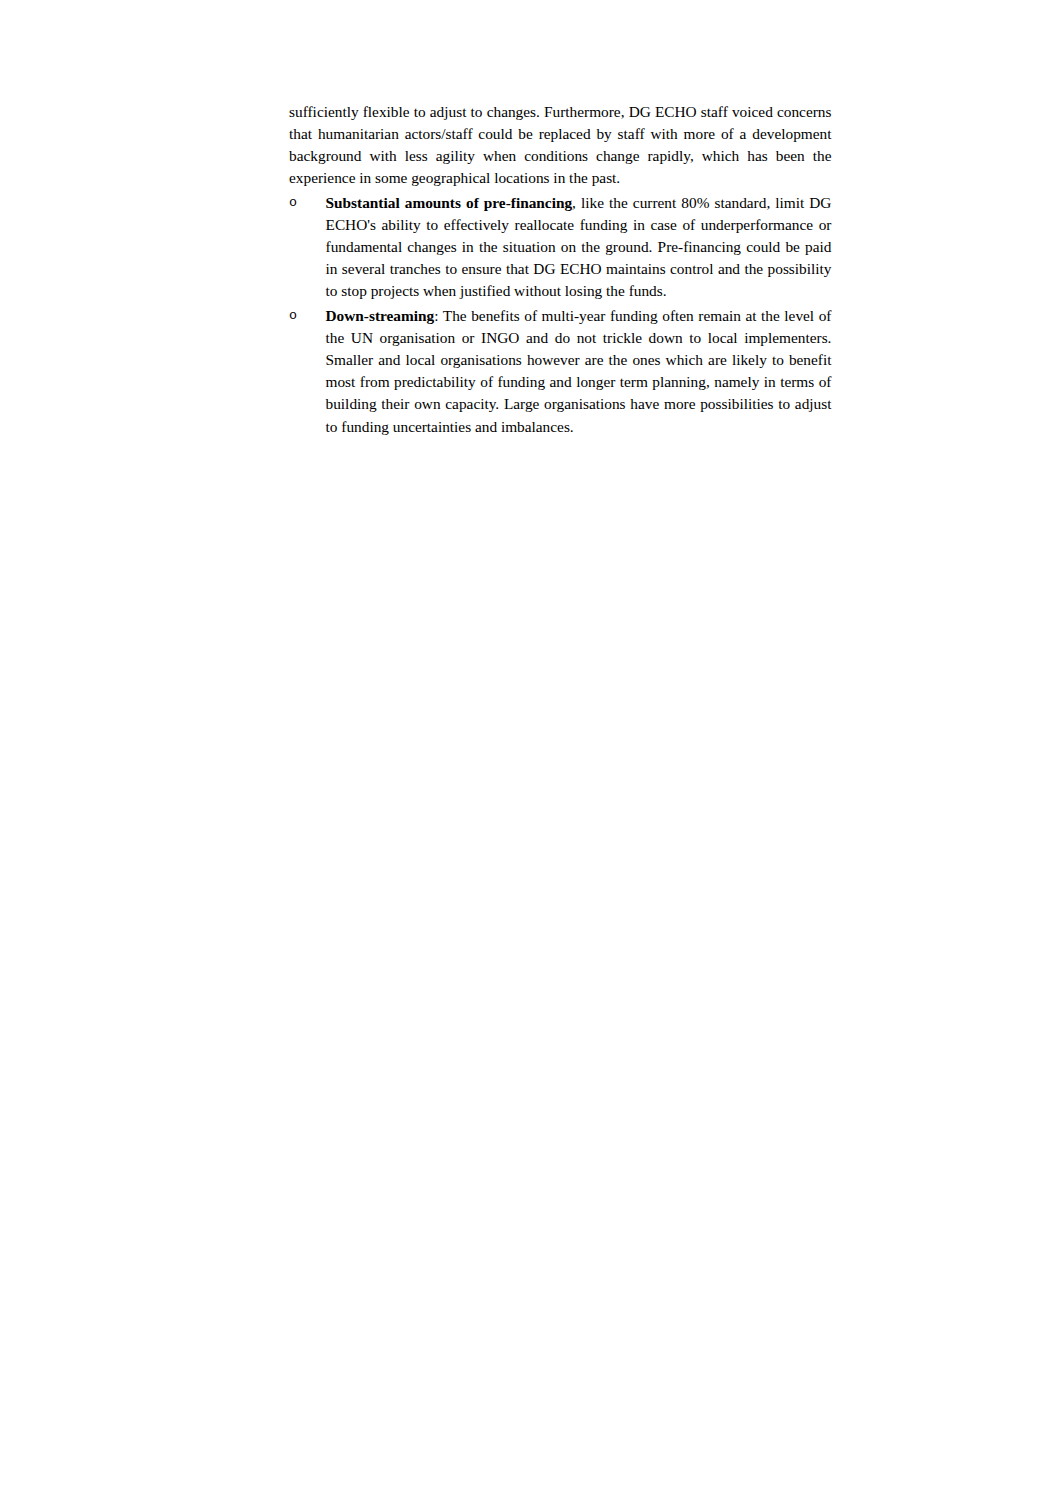sufficiently flexible to adjust to changes. Furthermore, DG ECHO staff voiced concerns that humanitarian actors/staff could be replaced by staff with more of a development background with less agility when conditions change rapidly, which has been the experience in some geographical locations in the past.
Substantial amounts of pre-financing, like the current 80% standard, limit DG ECHO's ability to effectively reallocate funding in case of underperformance or fundamental changes in the situation on the ground. Pre-financing could be paid in several tranches to ensure that DG ECHO maintains control and the possibility to stop projects when justified without losing the funds.
Down-streaming: The benefits of multi-year funding often remain at the level of the UN organisation or INGO and do not trickle down to local implementers. Smaller and local organisations however are the ones which are likely to benefit most from predictability of funding and longer term planning, namely in terms of building their own capacity. Large organisations have more possibilities to adjust to funding uncertainties and imbalances.